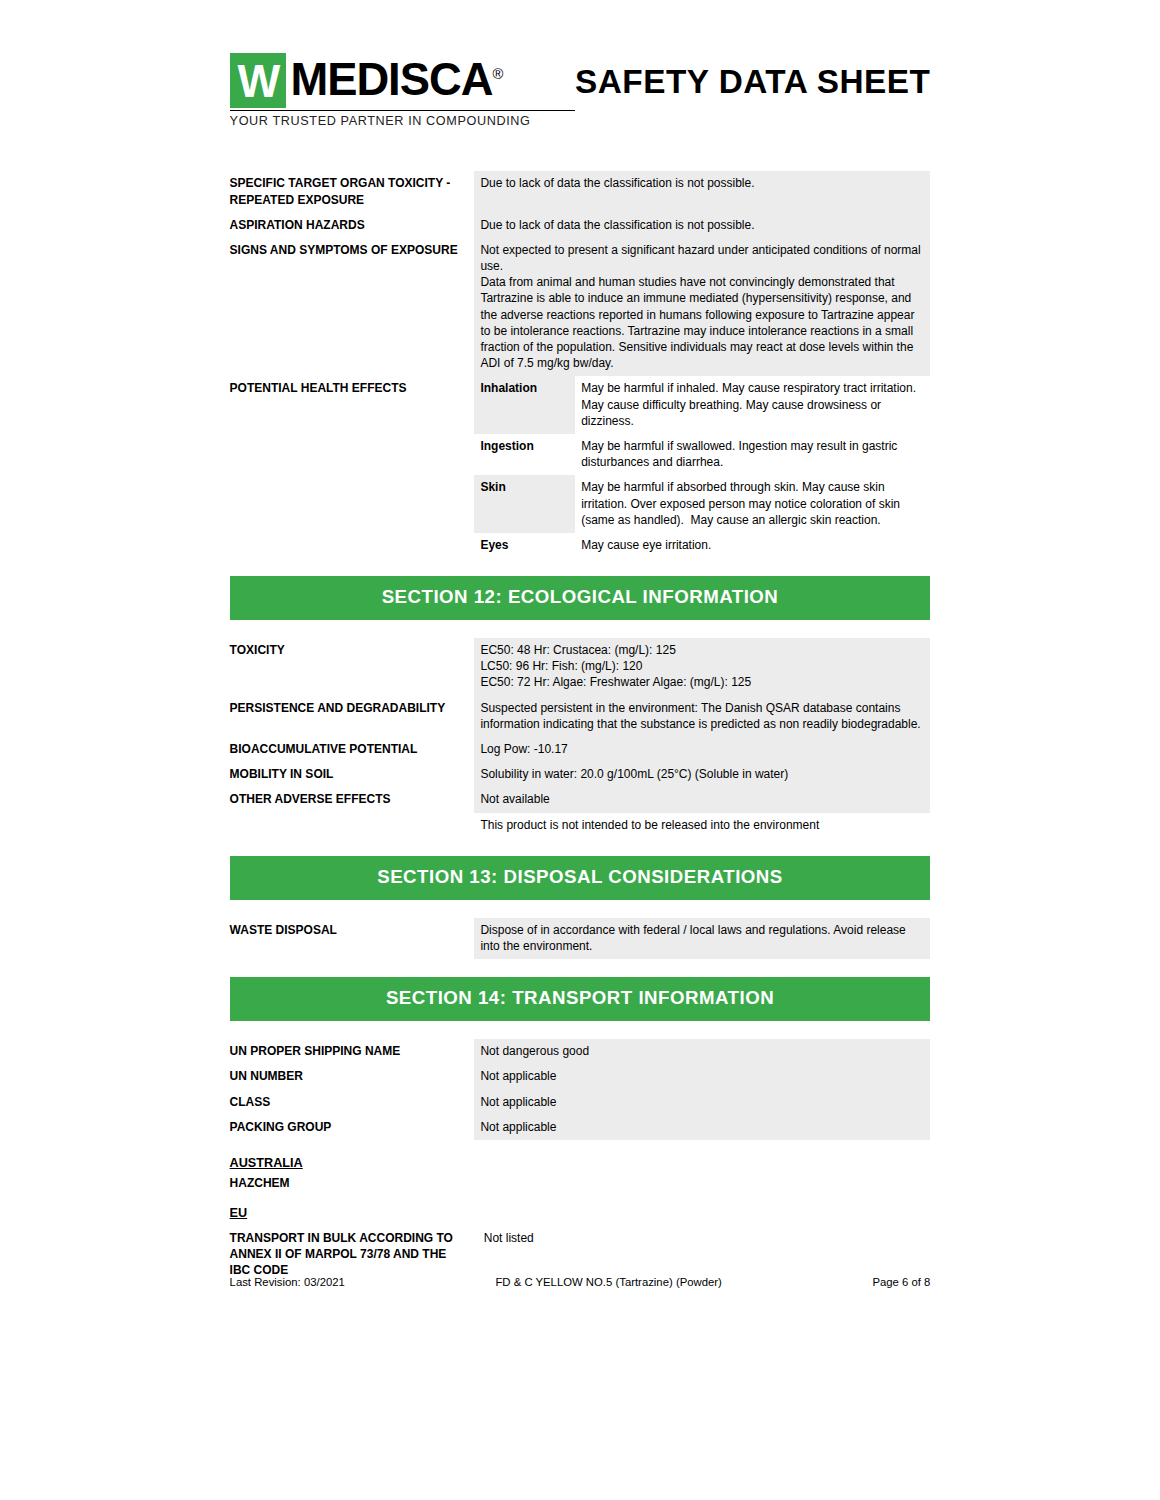WMEDISCA®
YOUR TRUSTED PARTNER IN COMPOUNDING
SAFETY DATA SHEET
| SPECIFIC TARGET ORGAN TOXICITY - REPEATED EXPOSURE | Due to lack of data the classification is not possible. |
| ASPIRATION HAZARDS | Due to lack of data the classification is not possible. |
| SIGNS AND SYMPTOMS OF EXPOSURE | Not expected to present a significant hazard under anticipated conditions of normal use. Data from animal and human studies have not convincingly demonstrated that Tartrazine is able to induce an immune mediated (hypersensitivity) response, and the adverse reactions reported in humans following exposure to Tartrazine appear to be intolerance reactions. Tartrazine may induce intolerance reactions in a small fraction of the population. Sensitive individuals may react at dose levels within the ADI of 7.5 mg/kg bw/day. |
| POTENTIAL HEALTH EFFECTS | / Inhalation / May be harmful if inhaled. May cause respiratory tract irritation. May cause difficulty breathing. May cause drowsiness or dizziness. / / Ingestion / May be harmful if swallowed. Ingestion may result in gastric disturbances and diarrhea. / / Skin / May be harmful if absorbed through skin. May cause skin irritation. Over exposed person may notice coloration of skin (same as handled). May cause an allergic skin reaction. / / Eyes / May cause eye irritation. / |
SECTION 12: ECOLOGICAL INFORMATION
| TOXICITY | EC50: 48 Hr: Crustacea: (mg/L): 125 LC50: 96 Hr: Fish: (mg/L): 120 EC50: 72 Hr: Algae: Freshwater Algae: (mg/L): 125 |
| PERSISTENCE AND DEGRADABILITY | Suspected persistent in the environment: The Danish QSAR database contains information indicating that the substance is predicted as non readily biodegradable. |
| BIOACCUMULATIVE POTENTIAL | Log Pow: -10.17 |
| MOBILITY IN SOIL | Solubility in water: 20.0 g/100mL (25°C) (Soluble in water) |
| OTHER ADVERSE EFFECTS | Not available |
| | This product is not intended to be released into the environment |
SECTION 13: DISPOSAL CONSIDERATIONS
| WASTE DISPOSAL | Dispose of in accordance with federal / local laws and regulations. Avoid release into the environment. |
SECTION 14: TRANSPORT INFORMATION
| UN PROPER SHIPPING NAME | Not dangerous good |
| UN NUMBER | Not applicable |
| CLASS | Not applicable |
| PACKING GROUP | Not applicable |
AUSTRALIA
HAZCHEM
EU
| TRANSPORT IN BULK ACCORDING TO ANNEX II OF MARPOL 73/78 AND THE IBC CODE | Not listed |
Last Revision: 03/2021
FD & C YELLOW NO.5 (Tartrazine) (Powder)
Page 6 of 8